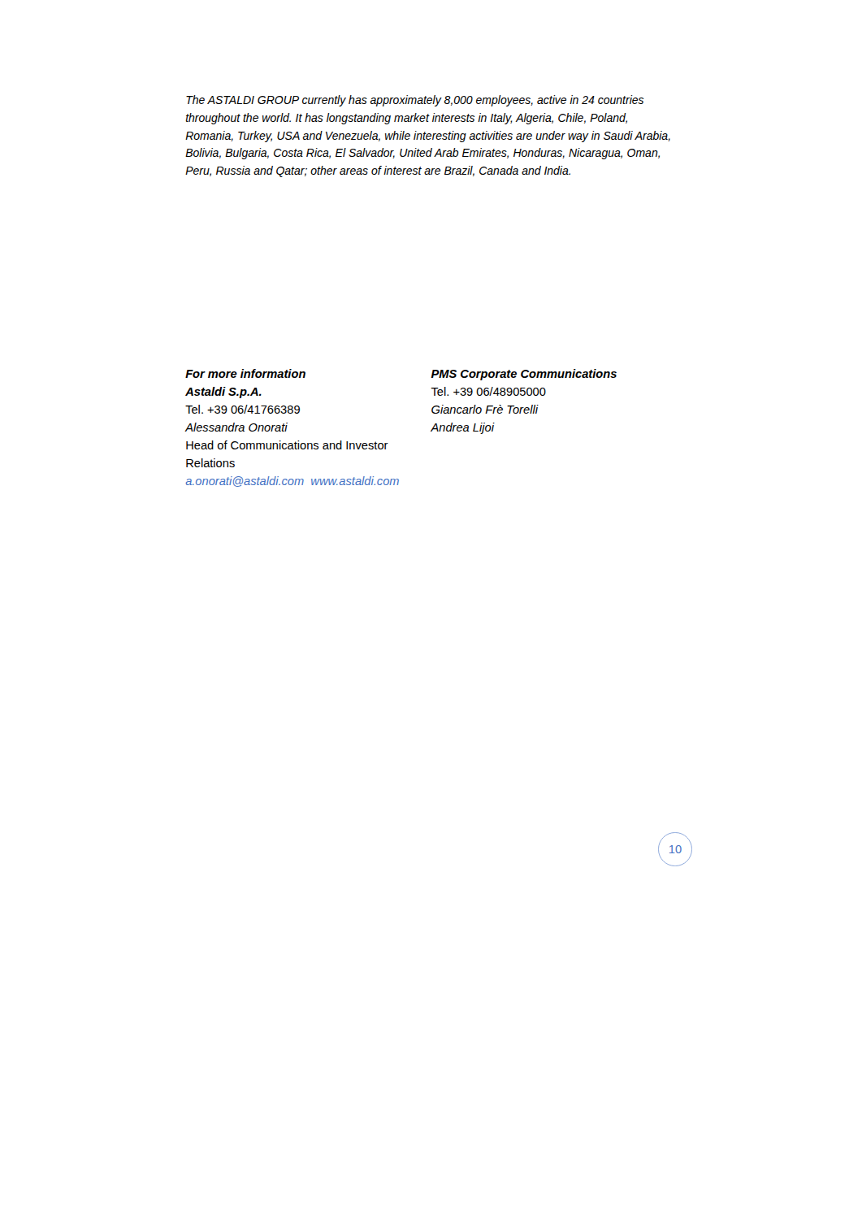The ASTALDI GROUP currently has approximately 8,000 employees, active in 24 countries throughout the world. It has longstanding market interests in Italy, Algeria, Chile, Poland, Romania, Turkey, USA and Venezuela, while interesting activities are under way in Saudi Arabia, Bolivia, Bulgaria, Costa Rica, El Salvador, United Arab Emirates, Honduras, Nicaragua, Oman, Peru, Russia and Qatar; other areas of interest are Brazil, Canada and India.
For more information
Astaldi S.p.A.
Tel. +39 06/41766389
Alessandra Onorati
Head of Communications and Investor Relations
a.onorati@astaldi.com www.astaldi.com
PMS Corporate Communications
Tel. +39 06/48905000
Giancarlo Frè Torelli
Andrea Lijoi
10